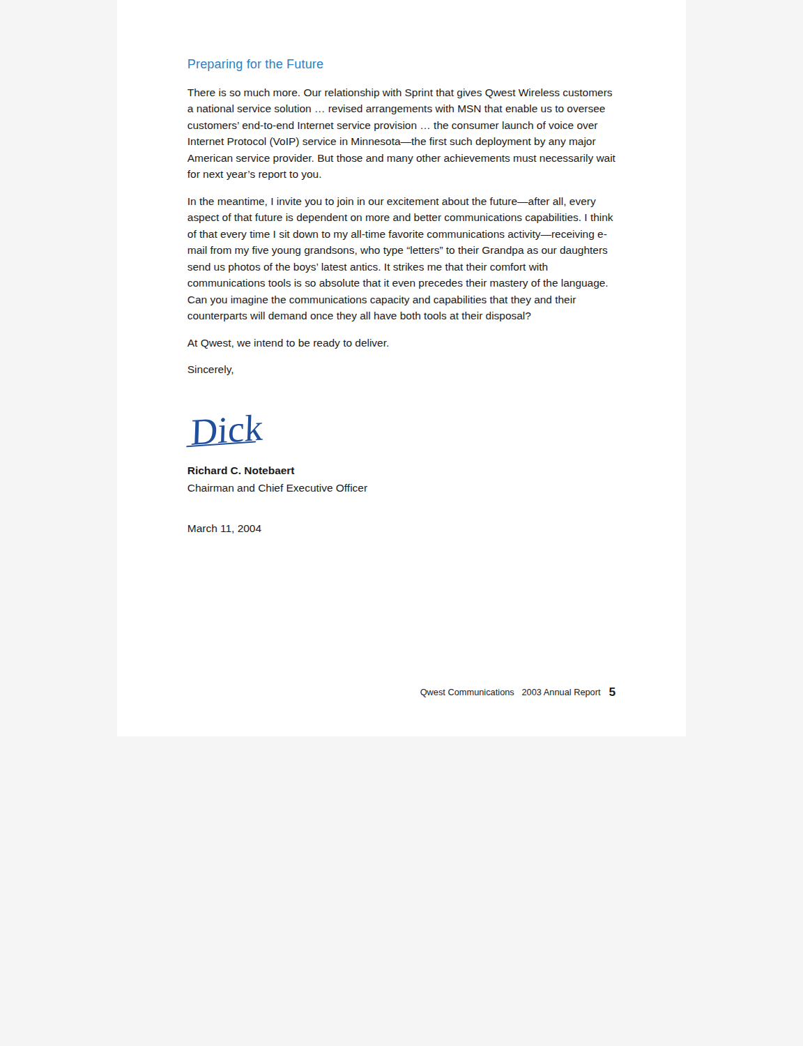Preparing for the Future
There is so much more. Our relationship with Sprint that gives Qwest Wireless customers a national service solution … revised arrangements with MSN that enable us to oversee customers’ end-to-end Internet service provision … the consumer launch of voice over Internet Protocol (VoIP) service in Minnesota—the first such deployment by any major American service provider. But those and many other achievements must necessarily wait for next year’s report to you.
In the meantime, I invite you to join in our excitement about the future—after all, every aspect of that future is dependent on more and better communications capabilities. I think of that every time I sit down to my all-time favorite communications activity—receiving e-mail from my five young grandsons, who type “letters” to their Grandpa as our daughters send us photos of the boys’ latest antics. It strikes me that their comfort with communications tools is so absolute that it even precedes their mastery of the language. Can you imagine the communications capacity and capabilities that they and their counterparts will demand once they all have both tools at their disposal?
At Qwest, we intend to be ready to deliver.
Sincerely,
Dick
Richard C. Notebaert
Chairman and Chief Executive Officer
March 11, 2004
Qwest Communications 2003 Annual Report5